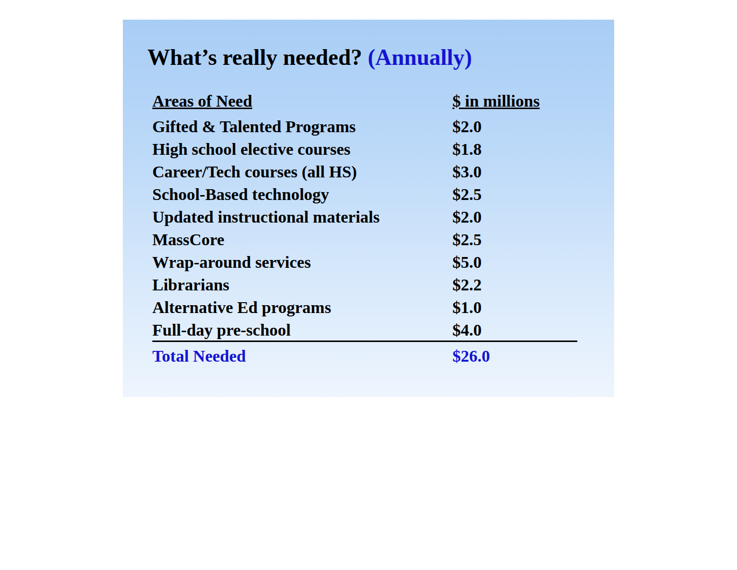What’s really needed? (Annually)
| Areas of Need | $ in millions |
| --- | --- |
| Gifted & Talented Programs | $2.0 |
| High school elective courses | $1.8 |
| Career/Tech courses (all HS) | $3.0 |
| School-Based technology | $2.5 |
| Updated instructional materials | $2.0 |
| MassCore | $2.5 |
| Wrap-around services | $5.0 |
| Librarians | $2.2 |
| Alternative Ed programs | $1.0 |
| Full-day pre-school | $4.0 |
| Total Needed | $26.0 |